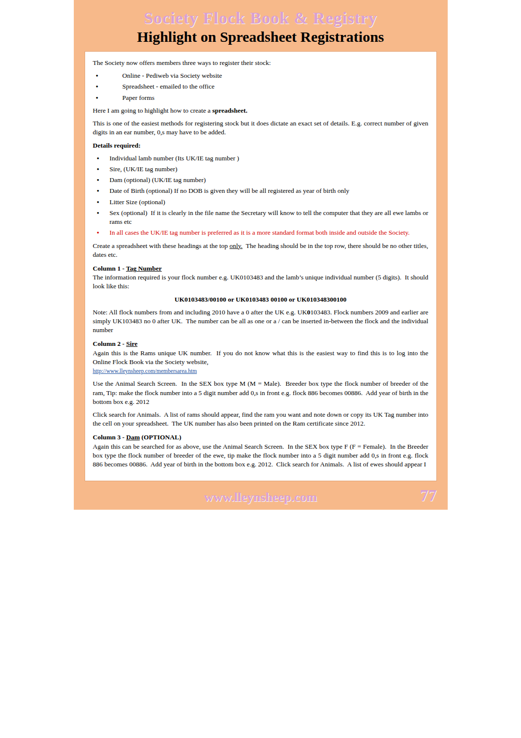Society Flock Book & Registry
Highlight on Spreadsheet Registrations
The Society now offers members three ways to register their stock:
Online - Pediweb via Society website
Spreadsheet - emailed to the office
Paper forms
Here I am going to highlight how to create a spreadsheet.
This is one of the easiest methods for registering stock but it does dictate an exact set of details. E.g. correct number of given digits in an ear number, 0,s may have to be added.
Details required:
Individual lamb number (Its UK/IE tag number )
Sire, (UK/IE tag number)
Dam (optional) (UK/IE tag number)
Date of Birth (optional) If no DOB is given they will be all registered as year of birth only
Litter Size (optional)
Sex (optional) If it is clearly in the file name the Secretary will know to tell the computer that they are all ewe lambs or rams etc
In all cases the UK/IE tag number is preferred as it is a more standard format both inside and outside the Society.
Create a spreadsheet with these headings at the top only. The heading should be in the top row, there should be no other titles, dates etc.
Column 1 - Tag Number
The information required is your flock number e.g. UK0103483 and the lamb’s unique individual number (5 digits). It should look like this:
UK0103483/00100 or UK0103483 00100 or UK010348300100
Note: All flock numbers from and including 2010 have a 0 after the UK e.g. UK0103483. Flock numbers 2009 and earlier are simply UK103483 no 0 after UK. The number can be all as one or a / can be inserted in-between the flock and the individual number
Column 2 - Sire
Again this is the Rams unique UK number. If you do not know what this is the easiest way to find this is to log into the Online Flock Book via the Society website,
http://www.lleynsheep.com/membersarea.htm
Use the Animal Search Screen. In the SEX box type M (M = Male). Breeder box type the flock number of breeder of the ram, Tip: make the flock number into a 5 digit number add 0,s in front e.g. flock 886 becomes 00886. Add year of birth in the bottom box e.g. 2012
Click search for Animals. A list of rams should appear, find the ram you want and note down or copy its UK Tag number into the cell on your spreadsheet. The UK number has also been printed on the Ram certificate since 2012.
Column 3 - Dam (OPTIONAL)
Again this can be searched for as above, use the Animal Search Screen. In the SEX box type F (F = Female). In the Breeder box type the flock number of breeder of the ewe, tip make the flock number into a 5 digit number add 0,s in front e.g. flock 886 becomes 00886. Add year of birth in the bottom box e.g. 2012. Click search for Animals. A list of ewes should appear I
www.lleynsheep.com 77